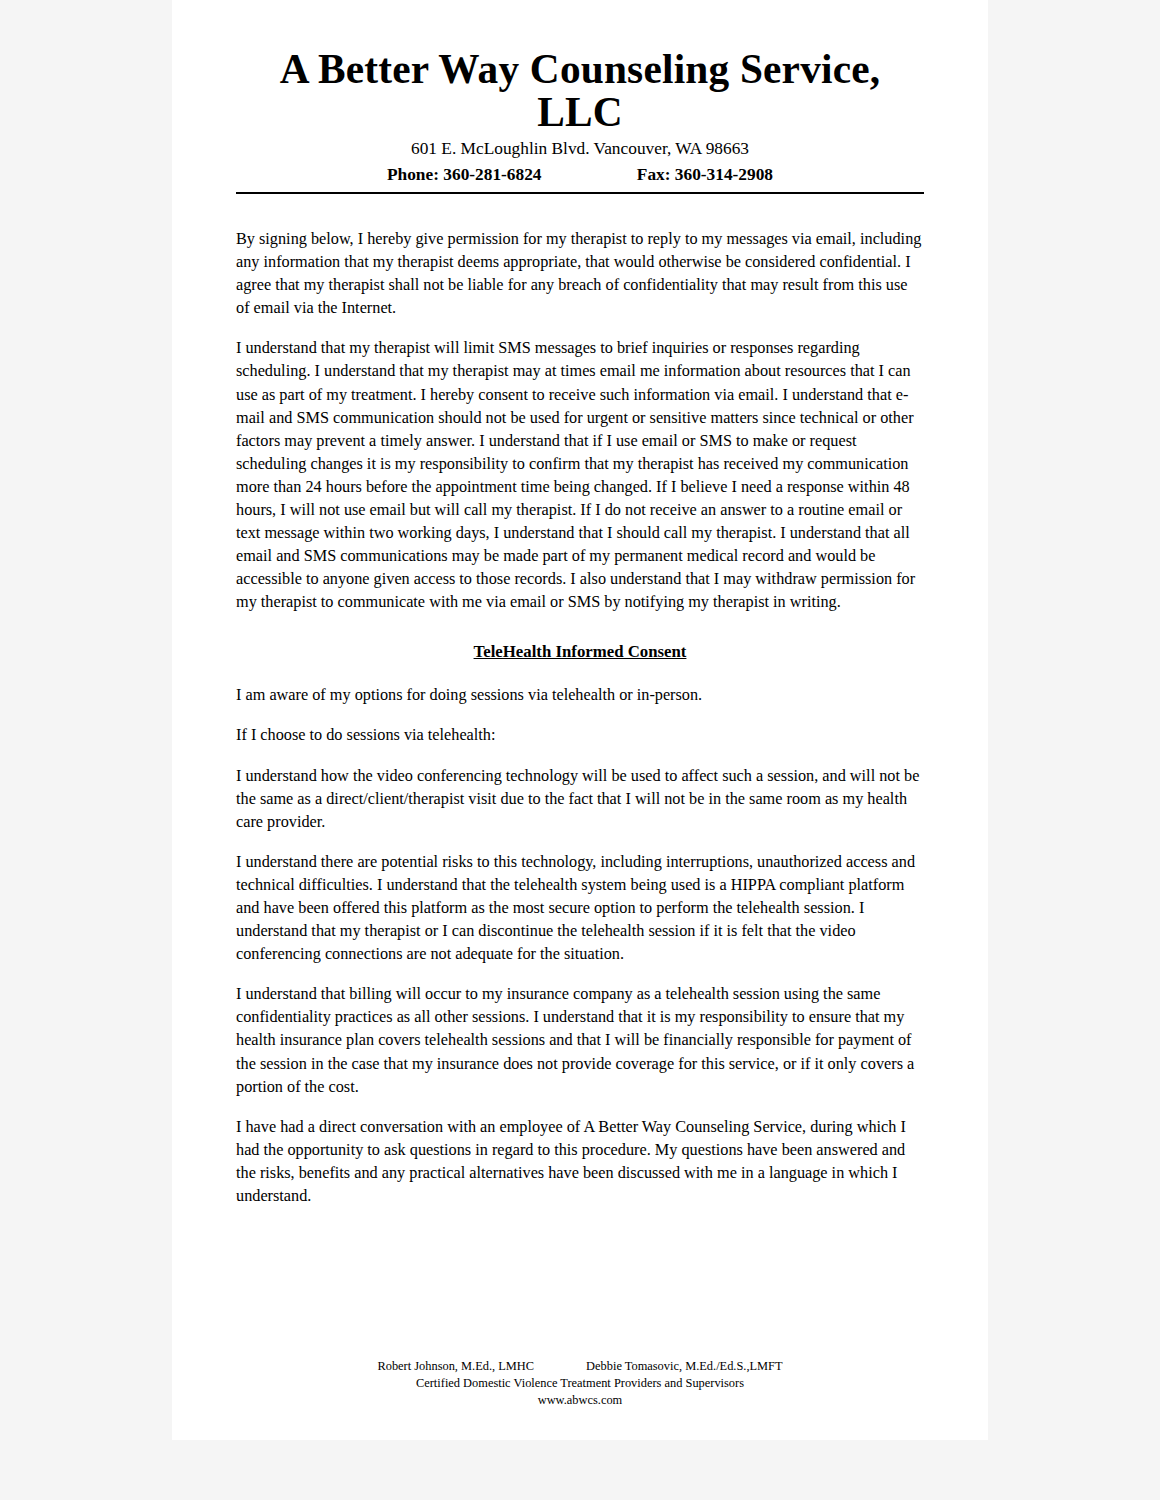A Better Way Counseling Service, LLC
601 E. McLoughlin Blvd. Vancouver, WA 98663
Phone: 360-281-6824 Fax: 360-314-2908
By signing below, I hereby give permission for my therapist to reply to my messages via email, including any information that my therapist deems appropriate, that would otherwise be considered confidential. I agree that my therapist shall not be liable for any breach of confidentiality that may result from this use of email via the Internet.
I understand that my therapist will limit SMS messages to brief inquiries or responses regarding scheduling. I understand that my therapist may at times email me information about resources that I can use as part of my treatment. I hereby consent to receive such information via email. I understand that e-mail and SMS communication should not be used for urgent or sensitive matters since technical or other factors may prevent a timely answer. I understand that if I use email or SMS to make or request scheduling changes it is my responsibility to confirm that my therapist has received my communication more than 24 hours before the appointment time being changed. If I believe I need a response within 48 hours, I will not use email but will call my therapist. If I do not receive an answer to a routine email or text message within two working days, I understand that I should call my therapist. I understand that all email and SMS communications may be made part of my permanent medical record and would be accessible to anyone given access to those records. I also understand that I may withdraw permission for my therapist to communicate with me via email or SMS by notifying my therapist in writing.
TeleHealth Informed Consent
I am aware of my options for doing sessions via telehealth or in-person.
If I choose to do sessions via telehealth:
I understand how the video conferencing technology will be used to affect such a session, and will not be the same as a direct/client/therapist visit due to the fact that I will not be in the same room as my health care provider.
I understand there are potential risks to this technology, including interruptions, unauthorized access and technical difficulties. I understand that the telehealth system being used is a HIPPA compliant platform and have been offered this platform as the most secure option to perform the telehealth session. I understand that my therapist or I can discontinue the telehealth session if it is felt that the video conferencing connections are not adequate for the situation.
I understand that billing will occur to my insurance company as a telehealth session using the same confidentiality practices as all other sessions. I understand that it is my responsibility to ensure that my health insurance plan covers telehealth sessions and that I will be financially responsible for payment of the session in the case that my insurance does not provide coverage for this service, or if it only covers a portion of the cost.
I have had a direct conversation with an employee of A Better Way Counseling Service, during which I had the opportunity to ask questions in regard to this procedure. My questions have been answered and the risks, benefits and any practical alternatives have been discussed with me in a language in which I understand.
Robert Johnson, M.Ed., LMHC Debbie Tomasovic, M.Ed./Ed.S.,LMFT
Certified Domestic Violence Treatment Providers and Supervisors
www.abwcs.com